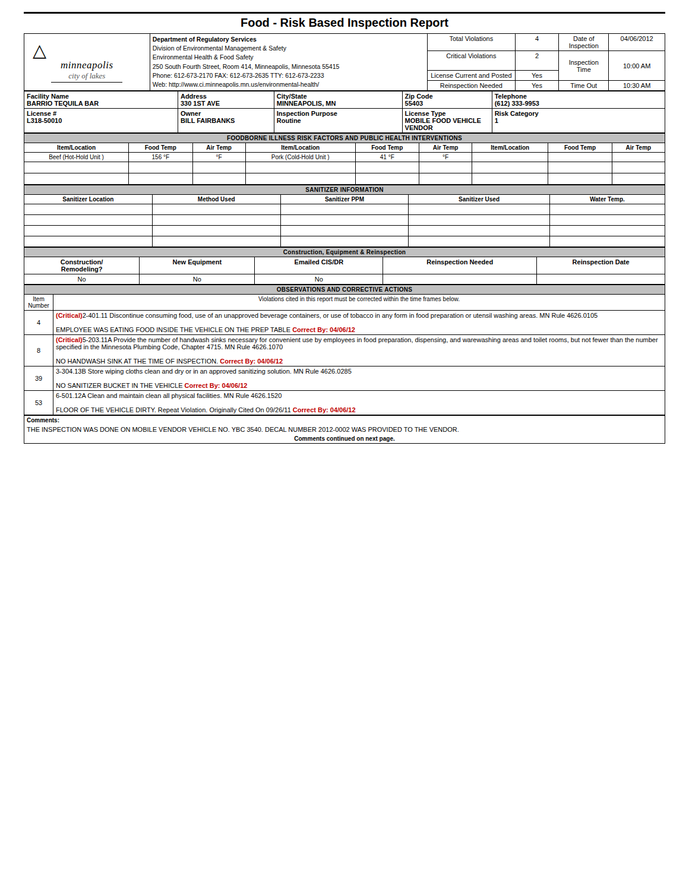Food - Risk Based Inspection Report
| △ minneapolis city of lakes | Department of Regulatory Services Division of Environmental Management & Safety Environmental Health & Food Safety 250 South Fourth Street, Room 414, Minneapolis, Minnesota 55415 Phone: 612-673-2170 FAX: 612-673-2635 TTY: 612-673-2233 Web: http://www.ci.minneapolis.mn.us/environmental-health/ | Total Violations | 4 | Date of Inspection | 04/06/2012 |
| Critical Violations | 2 | Inspection Time | 10:00 AM |
| License Current and Posted | Yes |
| Reinspection Needed | Yes | Time Out | 10:30 AM |
| Facility Name BARRIO TEQUILA BAR | Address 330 1ST AVE | City/State MINNEAPOLIS, MN | Zip Code 55403 | Telephone (612) 333-9953 |
| License # L318-50010 | Owner BILL FAIRBANKS | Inspection Purpose Routine | License Type MOBILE FOOD VEHICLE VENDOR | Risk Category 1 |
| FOODBORNE ILLNESS RISK FACTORS AND PUBLIC HEALTH INTERVENTIONS |
| Item/Location | Food Temp | Air Temp | Item/Location | Food Temp | Air Temp | Item/Location | Food Temp | Air Temp |
| Beef (Hot-Hold Unit ) | 156 °F | °F | Pork (Cold-Hold Unit ) | 41 °F | °F | | | |
| SANITIZER INFORMATION |
| Sanitizer Location | Method Used | Sanitizer PPM | Sanitizer Used | Water Temp. |
| Construction, Equipment & Reinspection |
| Construction/ Remodeling? | New Equipment | Emailed CIS/DR | Reinspection Needed | Reinspection Date |
| No | No | No | | |
| OBSERVATIONS AND CORRECTIVE ACTIONS |
| Item Number | Violations cited in this report must be corrected within the time frames below. |
| 4 | (Critical) 2-401.11 Discontinue consuming food, use of an unapproved beverage containers, or use of tobacco in any form in food preparation or utensil washing areas. MN Rule 4626.0105 EMPLOYEE WAS EATING FOOD INSIDE THE VEHICLE ON THE PREP TABLE Correct By: 04/06/12 |
| 8 | (Critical) 5-203.11A Provide the number of handwash sinks necessary for convenient use by employees in food preparation, dispensing, and warewashing areas and toilet rooms, but not fewer than the number specified in the Minnesota Plumbing Code, Chapter 4715. MN Rule 4626.1070 NO HANDWASH SINK AT THE TIME OF INSPECTION. Correct By: 04/06/12 |
| 39 | 3-304.13B Store wiping cloths clean and dry or in an approved sanitizing solution. MN Rule 4626.0285 NO SANITIZER BUCKET IN THE VEHICLE Correct By: 04/06/12 |
| 53 | 6-501.12A Clean and maintain clean all physical facilities. MN Rule 4626.1520 FLOOR OF THE VEHICLE DIRTY. Repeat Violation. Originally Cited On 09/26/11 Correct By: 04/06/12 |
| Comments: |
| THE INSPECTION WAS DONE ON MOBILE VENDOR VEHICLE NO. YBC 3540. DECAL NUMBER 2012-0002 WAS PROVIDED TO THE VENDOR. |
| Comments continued on next page. |